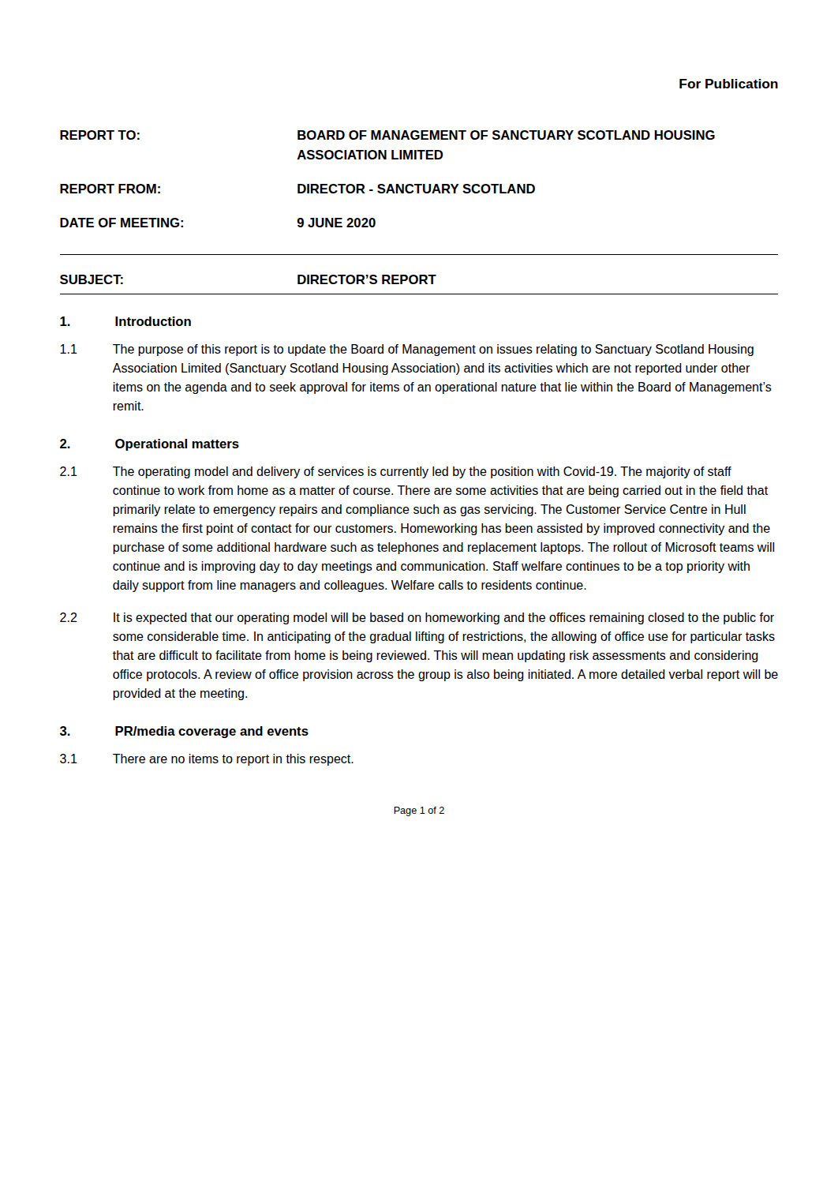For Publication
| REPORT TO: | BOARD OF MANAGEMENT OF SANCTUARY SCOTLAND HOUSING ASSOCIATION LIMITED |
| REPORT FROM: | DIRECTOR - SANCTUARY SCOTLAND |
| DATE OF MEETING: | 9 JUNE 2020 |
| SUBJECT: | DIRECTOR’S REPORT |
1. Introduction
1.1 The purpose of this report is to update the Board of Management on issues relating to Sanctuary Scotland Housing Association Limited (Sanctuary Scotland Housing Association) and its activities which are not reported under other items on the agenda and to seek approval for items of an operational nature that lie within the Board of Management’s remit.
2. Operational matters
2.1 The operating model and delivery of services is currently led by the position with Covid-19. The majority of staff continue to work from home as a matter of course. There are some activities that are being carried out in the field that primarily relate to emergency repairs and compliance such as gas servicing. The Customer Service Centre in Hull remains the first point of contact for our customers. Homeworking has been assisted by improved connectivity and the purchase of some additional hardware such as telephones and replacement laptops. The rollout of Microsoft teams will continue and is improving day to day meetings and communication. Staff welfare continues to be a top priority with daily support from line managers and colleagues. Welfare calls to residents continue.
2.2 It is expected that our operating model will be based on homeworking and the offices remaining closed to the public for some considerable time. In anticipating of the gradual lifting of restrictions, the allowing of office use for particular tasks that are difficult to facilitate from home is being reviewed. This will mean updating risk assessments and considering office protocols. A review of office provision across the group is also being initiated. A more detailed verbal report will be provided at the meeting.
3. PR/media coverage and events
3.1 There are no items to report in this respect.
Page 1 of 2